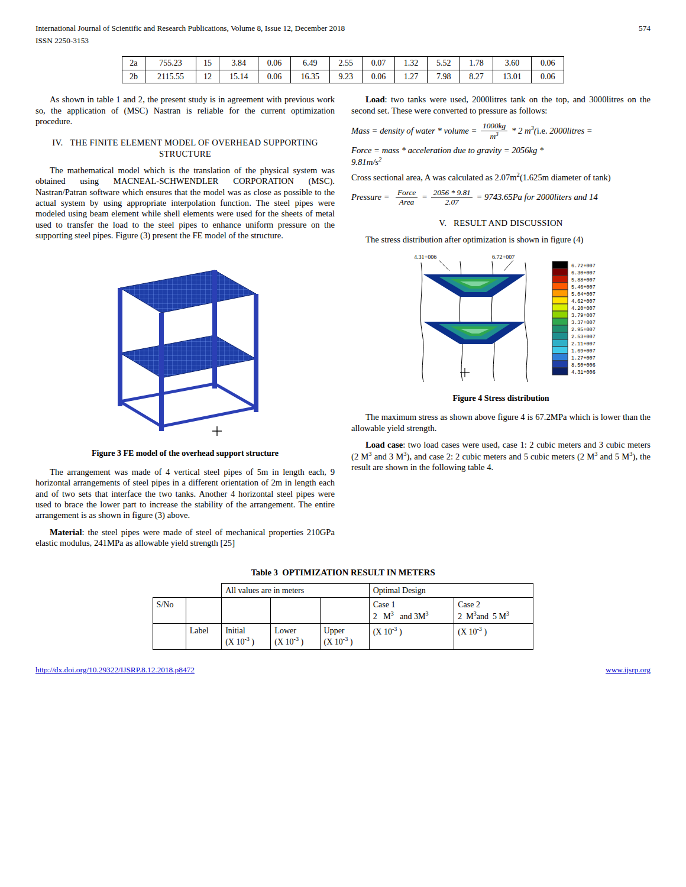574 International Journal of Scientific and Research Publications, Volume 8, Issue 12, December 2018
ISSN 2250-3153
| 2a | 755.23 | 15 | 3.84 | 0.06 | 6.49 | 2.55 | 0.07 | 1.32 | 5.52 | 1.78 | 3.60 | 0.06 |
| 2b | 2115.55 | 12 | 15.14 | 0.06 | 16.35 | 9.23 | 0.06 | 1.27 | 7.98 | 8.27 | 13.01 | 0.06 |
As shown in table 1 and 2, the present study is in agreement with previous work so, the application of (MSC) Nastran is reliable for the current optimization procedure.
IV. The Finite Element Model of Overhead Supporting Structure
The mathematical model which is the translation of the physical system was obtained using MACNEAL-SCHWENDLER CORPORATION (MSC). Nastran/Patran software which ensures that the model was as close as possible to the actual system by using appropriate interpolation function. The steel pipes were modeled using beam element while shell elements were used for the sheets of metal used to transfer the load to the steel pipes to enhance uniform pressure on the supporting steel pipes. Figure (3) present the FE model of the structure.
Figure 3 FE model of the overhead support structure
The arrangement was made of 4 vertical steel pipes of 5m in length each, 9 horizontal arrangements of steel pipes in a different orientation of 2m in length each and of two sets that interface the two tanks. Another 4 horizontal steel pipes were used to brace the lower part to increase the stability of the arrangement. The entire arrangement is as shown in figure (3) above.
Material: the steel pipes were made of steel of mechanical properties 210GPa elastic modulus, 241MPa as allowable yield strength [25]
Load: two tanks were used, 2000litres tank on the top, and 3000litres on the second set. These were converted to pressure as follows:
Mass = density of water * volume = 1000kg m3 * 2 m3(i.e. 2000litres =
Force = mass * acceleration due to gravity = 2056kg *
9.81m/s2
Cross sectional area, A was calculated as 2.07m2(1.625m diameter of tank)
Pressure = Force Area = 2056 * 9.812.07 = 9743.65Pa for 2000liters and 14
V. Result and Discussion
The stress distribution after optimization is shown in figure (4)
4.31+006 6.72+007 6.72+007 6.30+007 5.88+007 5.46+007 5.04+007 4.62+007 4.20+007 3.79+007 3.37+007 2.95+007 2.53+007 2.11+007 1.69+007 1.27+007 8.50+006 4.31+006
Figure 4 Stress distribution
The maximum stress as shown above figure 4 is 67.2MPa which is lower than the allowable yield strength.
Load case: two load cases were used, case 1: 2 cubic meters and 3 cubic meters (2 M3 and 3 M3), and case 2: 2 cubic meters and 5 cubic meters (2 M3 and 5 M3), the result are shown in the following table 4.
Table 3 OPTIMIZATION RESULT IN METERS
| | | All values are in meters | Optimal Design |
| S/No | | | | | Case 1 2 M 3 and 3M 3 | Case 2 2 M 3 and 5 M 3 |
| | Label | Initial (X 10 -3 ) | Lower (X 10 -3 ) | Upper (X 10 -3 ) | (X 10 -3 ) | (X 10 -3 ) |
http://dx.doi.org/10.29322/IJSRP.8.12.2018.p8472 www.ijsrp.org